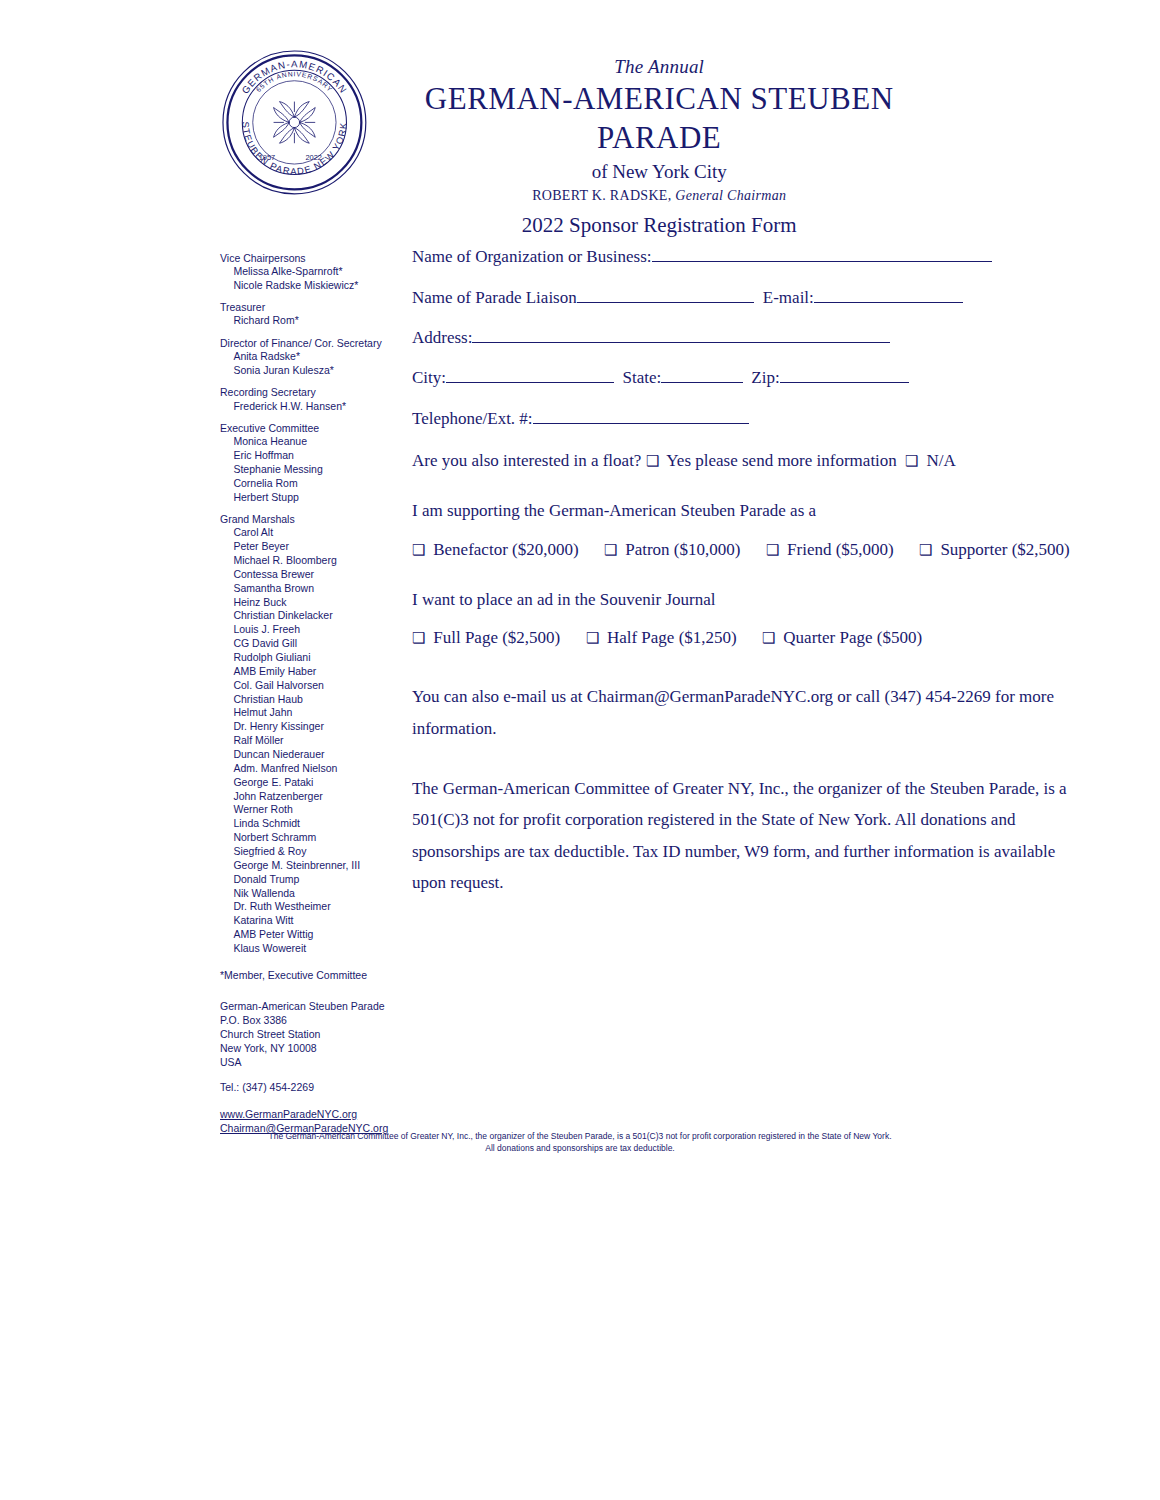GERMAN-AMERICAN 65TH ANNIVERSARY STEUBEN PARADE NEW YORK 1957 2022
The Annual
German-American Steuben Parade
of New York City
ROBERT K. RADSKE, General Chairman
2022 Sponsor Registration Form
Vice Chairpersons
Melissa Alke-Sparnroft*
Nicole Radske Miskiewicz*
Treasurer
Richard Rom*
Director of Finance/ Cor. Secretary
Anita Radske*
Sonia Juran Kulesza*
Recording Secretary
Frederick H.W. Hansen*
Executive Committee
Monica Heanue
Eric Hoffman
Stephanie Messing
Cornelia Rom
Herbert Stupp
Grand Marshals
Carol Alt
Peter Beyer
Michael R. Bloomberg
Contessa Brewer
Samantha Brown
Heinz Buck
Christian Dinkelacker
Louis J. Freeh
CG David Gill
Rudolph Giuliani
AMB Emily Haber
Col. Gail Halvorsen
Christian Haub
Helmut Jahn
Dr. Henry Kissinger
Ralf Möller
Duncan Niederauer
Adm. Manfred Nielson
George E. Pataki
John Ratzenberger
Werner Roth
Linda Schmidt
Norbert Schramm
Siegfried & Roy
George M. Steinbrenner, III
Donald Trump
Nik Wallenda
Dr. Ruth Westheimer
Katarina Witt
AMB Peter Wittig
Klaus Wowereit
*Member, Executive Committee
German-American Steuben Parade
P.O. Box 3386
Church Street Station
New York, NY 10008
USA
Tel.: (347) 454-2269
www.GermanParadeNYC.org Chairman@GermanParadeNYC.org
Name of Organization or Business:
Name of Parade Liaison E-mail:
Address:
City: State: Zip:
Telephone/Ext. #:
Are you also interested in a float? ❑ Yes please send more information ❑ N/A
I am supporting the German-American Steuben Parade as a
❑ Benefactor ($20,000) ❑ Patron ($10,000) ❑ Friend ($5,000) ❑ Supporter ($2,500)
I want to place an ad in the Souvenir Journal
❑ Full Page ($2,500) ❑ Half Page ($1,250) ❑ Quarter Page ($500)
You can also e-mail us at Chairman@GermanParadeNYC.org or call (347) 454-2269 for more information.
The German-American Committee of Greater NY, Inc., the organizer of the Steuben Parade, is a 501(C)3 not for profit corporation registered in the State of New York. All donations and sponsorships are tax deductible. Tax ID number, W9 form, and further information is available upon request.
The German-American Committee of Greater NY, Inc., the organizer of the Steuben Parade, is a 501(C)3 not for profit corporation registered in the State of New York.
All donations and sponsorships are tax deductible.